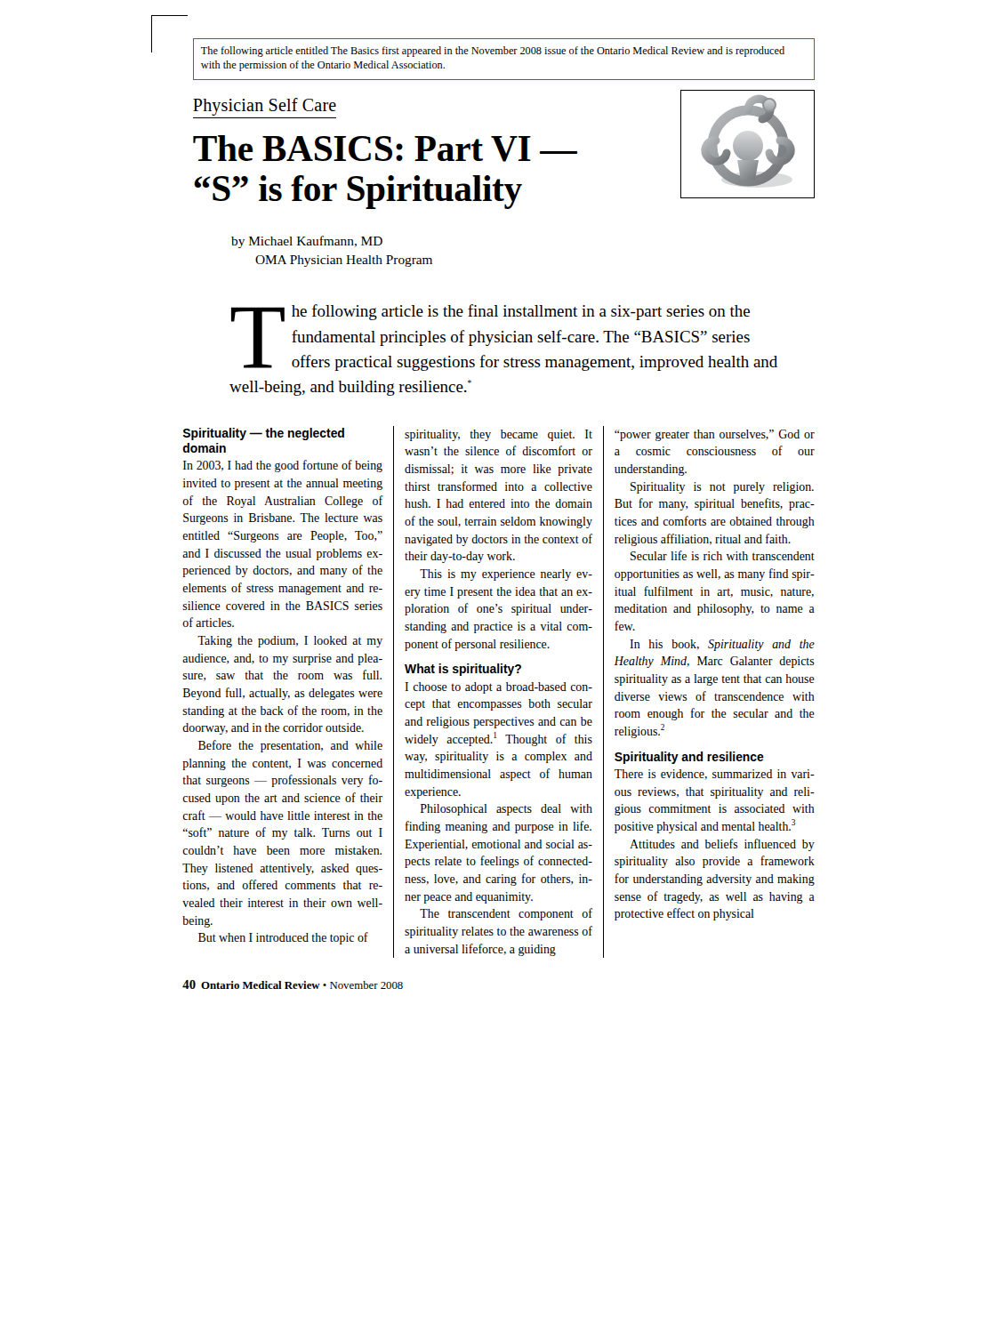The following article entitled The Basics first appeared in the November 2008 issue of the Ontario Medical Review and is reproduced with the permission of the Ontario Medical Association.
Physician Self Care
The BASICS: Part VI —
“S” is for Spirituality
by Michael Kaufmann, MD OMA Physician Health Program
The following article is the final installment in a six-part series on the fundamental principles of physician self-care. The “BASICS” series offers practical suggestions for stress management, improved health and well-being, and building resilience.*
Spirituality — the neglected domain
In 2003, I had the good fortune of being invited to present at the annual meeting of the Royal Australian College of Surgeons in Brisbane. The lecture was entitled “Surgeons are People, Too,” and I discussed the usual problems experienced by doctors, and many of the elements of stress management and resilience covered in the BASICS series of articles.
Taking the podium, I looked at my audience, and, to my surprise and pleasure, saw that the room was full. Beyond full, actually, as delegates were standing at the back of the room, in the doorway, and in the corridor outside.
Before the presentation, and while planning the content, I was concerned that surgeons — professionals very focused upon the art and science of their craft — would have little interest in the “soft” nature of my talk. Turns out I couldn’t have been more mistaken. They listened attentively, asked questions, and offered comments that revealed their interest in their own well-being.
But when I introduced the topic of
spirituality, they became quiet. It wasn’t the silence of discomfort or dismissal; it was more like private thirst transformed into a collective hush. I had entered into the domain of the soul, terrain seldom knowingly navigated by doctors in the context of their day-to-day work.
This is my experience nearly every time I present the idea that an exploration of one’s spiritual understanding and practice is a vital component of personal resilience.
What is spirituality?
I choose to adopt a broad-based concept that encompasses both secular and religious perspectives and can be widely accepted.1 Thought of this way, spirituality is a complex and multidimensional aspect of human experience.
Philosophical aspects deal with finding meaning and purpose in life. Experiential, emotional and social aspects relate to feelings of connectedness, love, and caring for others, inner peace and equanimity.
The transcendent component of spirituality relates to the awareness of a universal lifeforce, a guiding
“power greater than ourselves,” God or a cosmic consciousness of our understanding.
Spirituality is not purely religion. But for many, spiritual benefits, practices and comforts are obtained through religious affiliation, ritual and faith.
Secular life is rich with transcendent opportunities as well, as many find spiritual fulfilment in art, music, nature, meditation and philosophy, to name a few.
In his book, Spirituality and the Healthy Mind, Marc Galanter depicts spirituality as a large tent that can house diverse views of transcendence with room enough for the secular and the religious.2
Spirituality and resilience
There is evidence, summarized in various reviews, that spirituality and religious commitment is associated with positive physical and mental health.3
Attitudes and beliefs influenced by spirituality also provide a framework for understanding adversity and making sense of tragedy, as well as having a protective effect on physical
40 Ontario Medical Review • November 2008